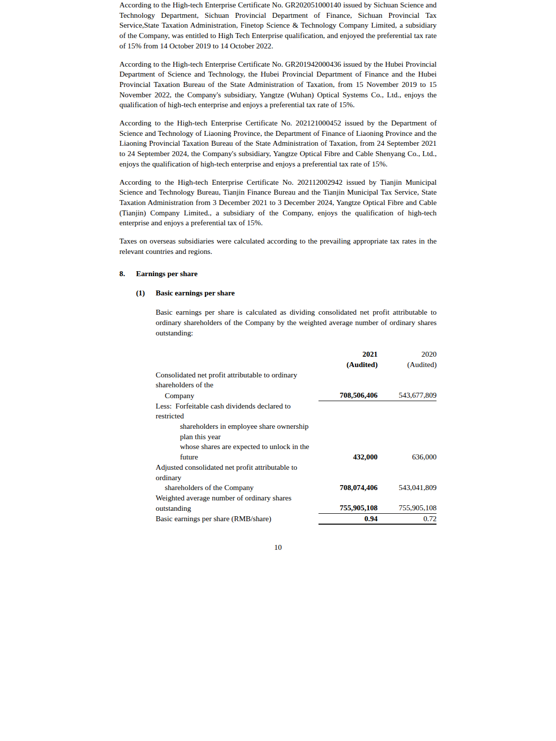According to the High-tech Enterprise Certificate No. GR202051000140 issued by Sichuan Science and Technology Department, Sichuan Provincial Department of Finance, Sichuan Provincial Tax Service,State Taxation Administration, Finetop Science & Technology Company Limited, a subsidiary of the Company, was entitled to High Tech Enterprise qualification, and enjoyed the preferential tax rate of 15% from 14 October 2019 to 14 October 2022.
According to the High-tech Enterprise Certificate No. GR201942000436 issued by the Hubei Provincial Department of Science and Technology, the Hubei Provincial Department of Finance and the Hubei Provincial Taxation Bureau of the State Administration of Taxation, from 15 November 2019 to 15 November 2022, the Company's subsidiary, Yangtze (Wuhan) Optical Systems Co., Ltd., enjoys the qualification of high-tech enterprise and enjoys a preferential tax rate of 15%.
According to the High-tech Enterprise Certificate No. 202121000452 issued by the Department of Science and Technology of Liaoning Province, the Department of Finance of Liaoning Province and the Liaoning Provincial Taxation Bureau of the State Administration of Taxation, from 24 September 2021 to 24 September 2024, the Company's subsidiary, Yangtze Optical Fibre and Cable Shenyang Co., Ltd., enjoys the qualification of high-tech enterprise and enjoys a preferential tax rate of 15%.
According to the High-tech Enterprise Certificate No. 202112002942 issued by Tianjin Municipal Science and Technology Bureau, Tianjin Finance Bureau and the Tianjin Municipal Tax Service, State Taxation Administration from 3 December 2021 to 3 December 2024, Yangtze Optical Fibre and Cable (Tianjin) Company Limited., a subsidiary of the Company, enjoys the qualification of high-tech enterprise and enjoys a preferential tax of 15%.
Taxes on overseas subsidiaries were calculated according to the prevailing appropriate tax rates in the relevant countries and regions.
8.
Earnings per share
(1)
Basic earnings per share
Basic earnings per share is calculated as dividing consolidated net profit attributable to ordinary shareholders of the Company by the weighted average number of ordinary shares outstanding:
| | 2021 | 2020 |
| | (Audited) | (Audited) |
| Consolidated net profit attributable to ordinary shareholders of the | | |
| Company | 708,506,406 | 543,677,809 |
| Less: Forfeitable cash dividends declared to restricted | | |
| shareholders in employee share ownership plan this year | | |
| whose shares are expected to unlock in the future | 432,000 | 636,000 |
| Adjusted consolidated net profit attributable to ordinary | | |
| shareholders of the Company | 708,074,406 | 543,041,809 |
| Weighted average number of ordinary shares outstanding | 755,905,108 | 755,905,108 |
| Basic earnings per share (RMB/share) | 0.94 | 0.72 |
10